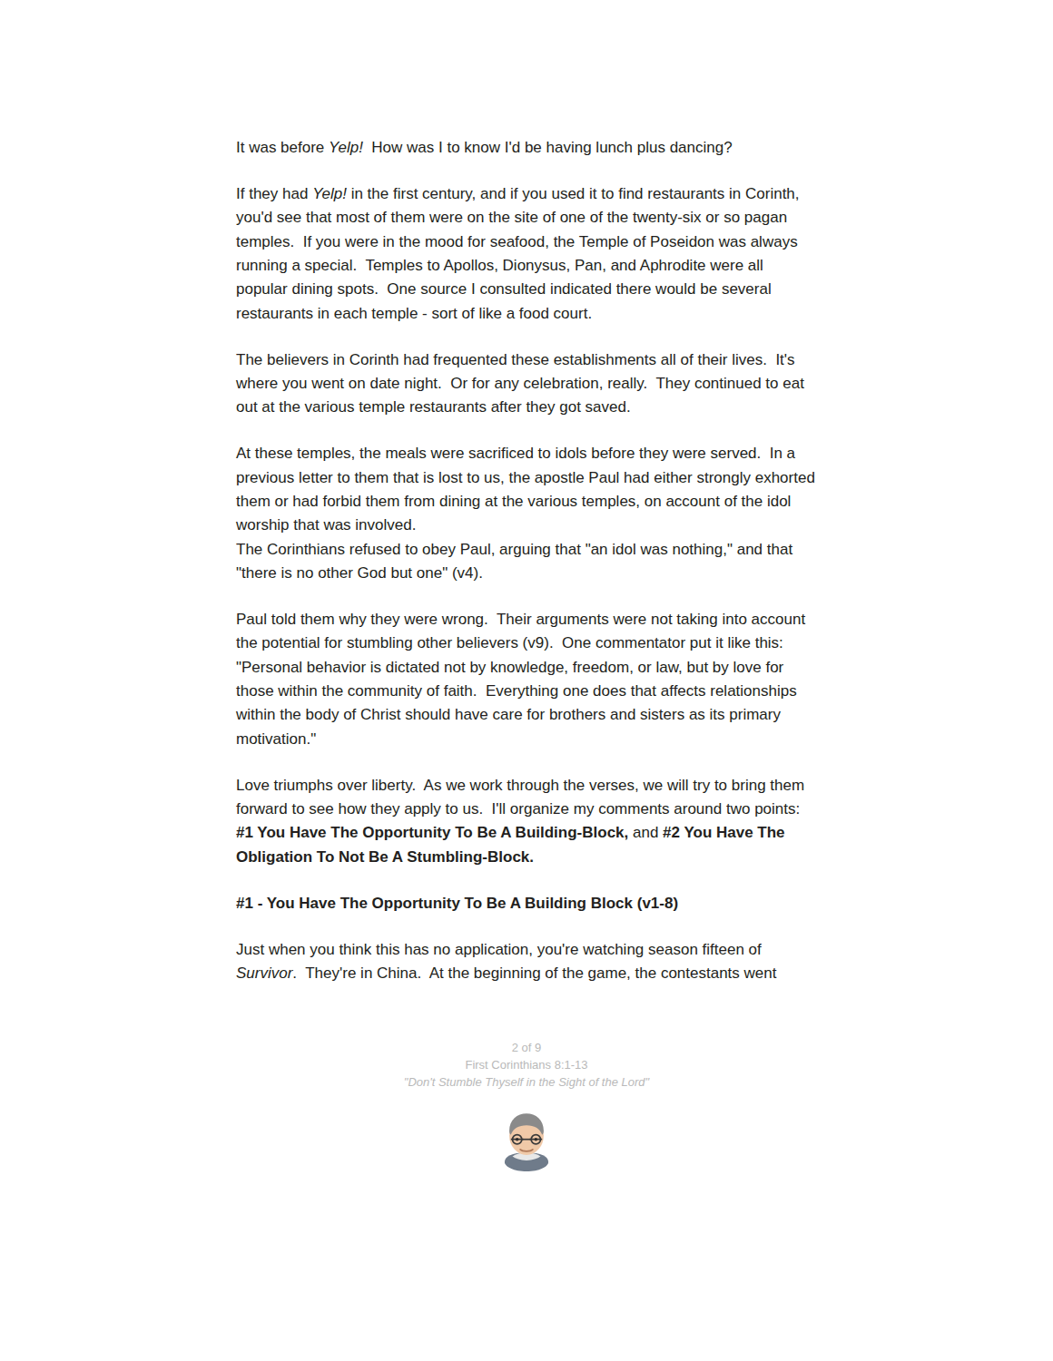It was before Yelp! How was I to know I'd be having lunch plus dancing?
If they had Yelp! in the first century, and if you used it to find restaurants in Corinth, you'd see that most of them were on the site of one of the twenty-six or so pagan temples. If you were in the mood for seafood, the Temple of Poseidon was always running a special. Temples to Apollos, Dionysus, Pan, and Aphrodite were all popular dining spots. One source I consulted indicated there would be several restaurants in each temple - sort of like a food court.
The believers in Corinth had frequented these establishments all of their lives. It's where you went on date night. Or for any celebration, really. They continued to eat out at the various temple restaurants after they got saved.
At these temples, the meals were sacrificed to idols before they were served. In a previous letter to them that is lost to us, the apostle Paul had either strongly exhorted them or had forbid them from dining at the various temples, on account of the idol worship that was involved.
The Corinthians refused to obey Paul, arguing that "an idol was nothing," and that "there is no other God but one" (v4).
Paul told them why they were wrong. Their arguments were not taking into account the potential for stumbling other believers (v9). One commentator put it like this: "Personal behavior is dictated not by knowledge, freedom, or law, but by love for those within the community of faith. Everything one does that affects relationships within the body of Christ should have care for brothers and sisters as its primary motivation."
Love triumphs over liberty. As we work through the verses, we will try to bring them forward to see how they apply to us. I'll organize my comments around two points: #1 You Have The Opportunity To Be A Building-Block, and #2 You Have The Obligation To Not Be A Stumbling-Block.
#1 - You Have The Opportunity To Be A Building Block (v1-8)
Just when you think this has no application, you're watching season fifteen of Survivor. They're in China. At the beginning of the game, the contestants went
2 of 9
First Corinthians 8:1-13
"Don't Stumble Thyself in the Sight of the Lord"